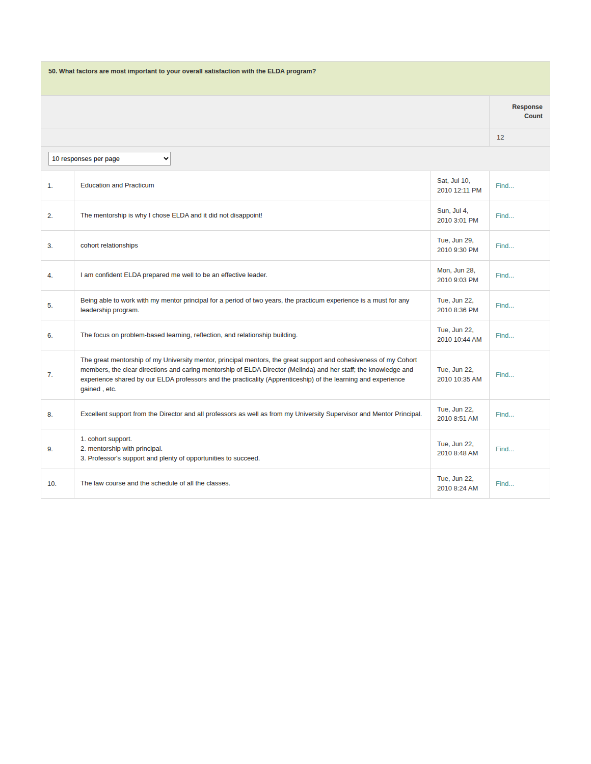| 50. What factors are most important to your overall satisfaction with the ELDA program? |
| | Response Count |
| | 12 |
| 10 responses per page 25 responses per page 50 responses per page 100 responses per page |
| 1. | Education and Practicum | Sat, Jul 10, 2010 12:11 PM | Find... |
| 2. | The mentorship is why I chose ELDA and it did not disappoint! | Sun, Jul 4, 2010 3:01 PM | Find... |
| 3. | cohort relationships | Tue, Jun 29, 2010 9:30 PM | Find... |
| 4. | I am confident ELDA prepared me well to be an effective leader. | Mon, Jun 28, 2010 9:03 PM | Find... |
| 5. | Being able to work with my mentor principal for a period of two years, the practicum experience is a must for any leadership program. | Tue, Jun 22, 2010 8:36 PM | Find... |
| 6. | The focus on problem-based learning, reflection, and relationship building. | Tue, Jun 22, 2010 10:44 AM | Find... |
| 7. | The great mentorship of my University mentor, principal mentors, the great support and cohesiveness of my Cohort members, the clear directions and caring mentorship of ELDA Director (Melinda) and her staff; the knowledge and experience shared by our ELDA professors and the practicality (Apprenticeship) of the learning and experience gained , etc. | Tue, Jun 22, 2010 10:35 AM | Find... |
| 8. | Excellent support from the Director and all professors as well as from my University Supervisor and Mentor Principal. | Tue, Jun 22, 2010 8:51 AM | Find... |
| 9. | 1. cohort support. 2. mentorship with principal. 3. Professor's support and plenty of opportunities to succeed. | Tue, Jun 22, 2010 8:48 AM | Find... |
| 10. | The law course and the schedule of all the classes. | Tue, Jun 22, 2010 8:24 AM | Find... |